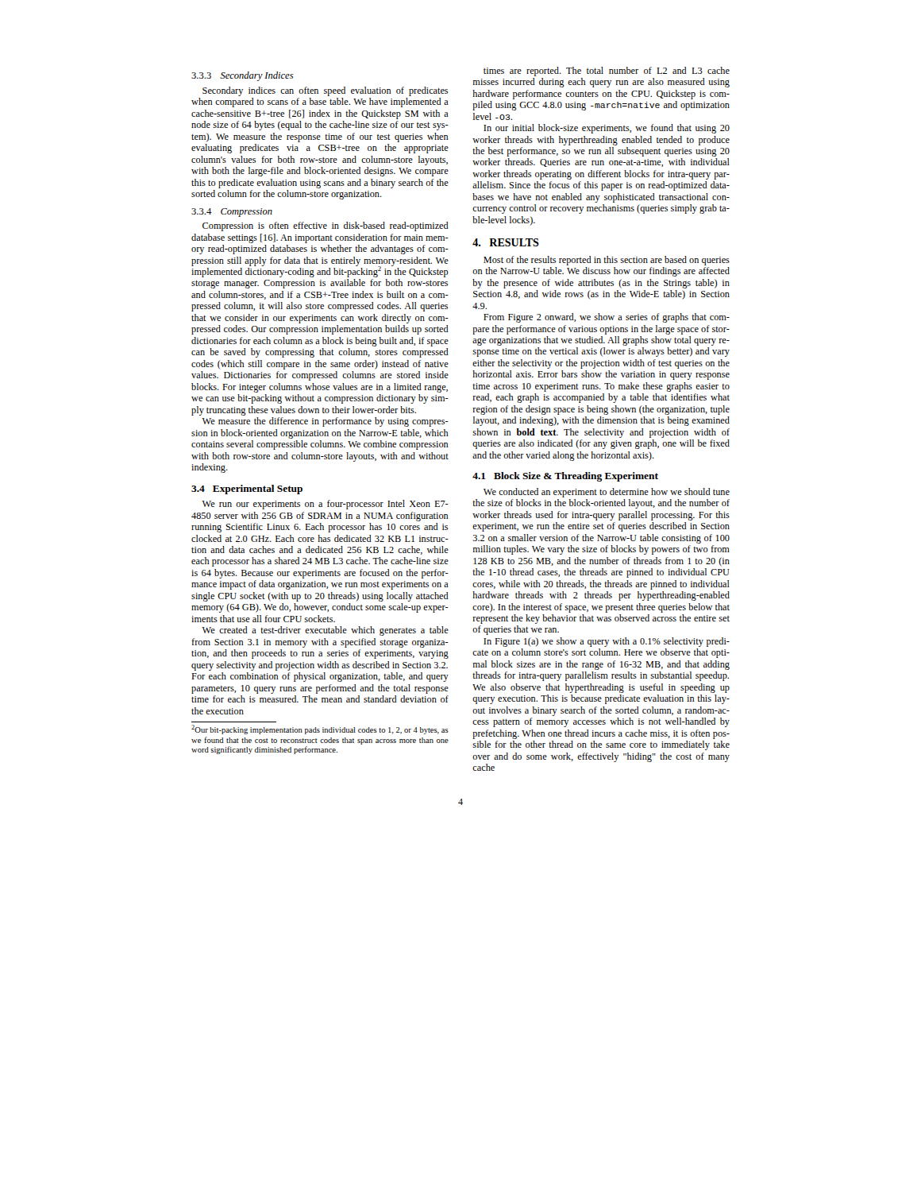3.3.3 Secondary Indices
Secondary indices can often speed evaluation of predicates when compared to scans of a base table. We have implemented a cache-sensitive B+-tree [26] index in the Quickstep SM with a node size of 64 bytes (equal to the cache-line size of our test system). We measure the response time of our test queries when evaluating predicates via a CSB+-tree on the appropriate column's values for both row-store and column-store layouts, with both the large-file and block-oriented designs. We compare this to predicate evaluation using scans and a binary search of the sorted column for the column-store organization.
3.3.4 Compression
Compression is often effective in disk-based read-optimized database settings [16]. An important consideration for main memory read-optimized databases is whether the advantages of compression still apply for data that is entirely memory-resident. We implemented dictionary-coding and bit-packing2 in the Quickstep storage manager. Compression is available for both row-stores and column-stores, and if a CSB+-Tree index is built on a compressed column, it will also store compressed codes. All queries that we consider in our experiments can work directly on compressed codes. Our compression implementation builds up sorted dictionaries for each column as a block is being built and, if space can be saved by compressing that column, stores compressed codes (which still compare in the same order) instead of native values. Dictionaries for compressed columns are stored inside blocks. For integer columns whose values are in a limited range, we can use bit-packing without a compression dictionary by simply truncating these values down to their lower-order bits.
We measure the difference in performance by using compression in block-oriented organization on the Narrow-E table, which contains several compressible columns. We combine compression with both row-store and column-store layouts, with and without indexing.
3.4 Experimental Setup
We run our experiments on a four-processor Intel Xeon E7-4850 server with 256 GB of SDRAM in a NUMA configuration running Scientific Linux 6. Each processor has 10 cores and is clocked at 2.0 GHz. Each core has dedicated 32 KB L1 instruction and data caches and a dedicated 256 KB L2 cache, while each processor has a shared 24 MB L3 cache. The cache-line size is 64 bytes. Because our experiments are focused on the performance impact of data organization, we run most experiments on a single CPU socket (with up to 20 threads) using locally attached memory (64 GB). We do, however, conduct some scale-up experiments that use all four CPU sockets.
We created a test-driver executable which generates a table from Section 3.1 in memory with a specified storage organization, and then proceeds to run a series of experiments, varying query selectivity and projection width as described in Section 3.2. For each combination of physical organization, table, and query parameters, 10 query runs are performed and the total response time for each is measured. The mean and standard deviation of the execution
2Our bit-packing implementation pads individual codes to 1, 2, or 4 bytes, as we found that the cost to reconstruct codes that span across more than one word significantly diminished performance.
times are reported. The total number of L2 and L3 cache misses incurred during each query run are also measured using hardware performance counters on the CPU. Quickstep is compiled using GCC 4.8.0 using -march=native and optimization level -O3.
In our initial block-size experiments, we found that using 20 worker threads with hyperthreading enabled tended to produce the best performance, so we run all subsequent queries using 20 worker threads. Queries are run one-at-a-time, with individual worker threads operating on different blocks for intra-query parallelism. Since the focus of this paper is on read-optimized databases we have not enabled any sophisticated transactional concurrency control or recovery mechanisms (queries simply grab table-level locks).
4. RESULTS
Most of the results reported in this section are based on queries on the Narrow-U table. We discuss how our findings are affected by the presence of wide attributes (as in the Strings table) in Section 4.8, and wide rows (as in the Wide-E table) in Section 4.9.
From Figure 2 onward, we show a series of graphs that compare the performance of various options in the large space of storage organizations that we studied. All graphs show total query response time on the vertical axis (lower is always better) and vary either the selectivity or the projection width of test queries on the horizontal axis. Error bars show the variation in query response time across 10 experiment runs. To make these graphs easier to read, each graph is accompanied by a table that identifies what region of the design space is being shown (the organization, tuple layout, and indexing), with the dimension that is being examined shown in bold text. The selectivity and projection width of queries are also indicated (for any given graph, one will be fixed and the other varied along the horizontal axis).
4.1 Block Size & Threading Experiment
We conducted an experiment to determine how we should tune the size of blocks in the block-oriented layout, and the number of worker threads used for intra-query parallel processing. For this experiment, we run the entire set of queries described in Section 3.2 on a smaller version of the Narrow-U table consisting of 100 million tuples. We vary the size of blocks by powers of two from 128 KB to 256 MB, and the number of threads from 1 to 20 (in the 1-10 thread cases, the threads are pinned to individual CPU cores, while with 20 threads, the threads are pinned to individual hardware threads with 2 threads per hyperthreading-enabled core). In the interest of space, we present three queries below that represent the key behavior that was observed across the entire set of queries that we ran.
In Figure 1(a) we show a query with a 0.1% selectivity predicate on a column store's sort column. Here we observe that optimal block sizes are in the range of 16-32 MB, and that adding threads for intra-query parallelism results in substantial speedup. We also observe that hyperthreading is useful in speeding up query execution. This is because predicate evaluation in this layout involves a binary search of the sorted column, a random-access pattern of memory accesses which is not well-handled by prefetching. When one thread incurs a cache miss, it is often possible for the other thread on the same core to immediately take over and do some work, effectively "hiding" the cost of many cache
4